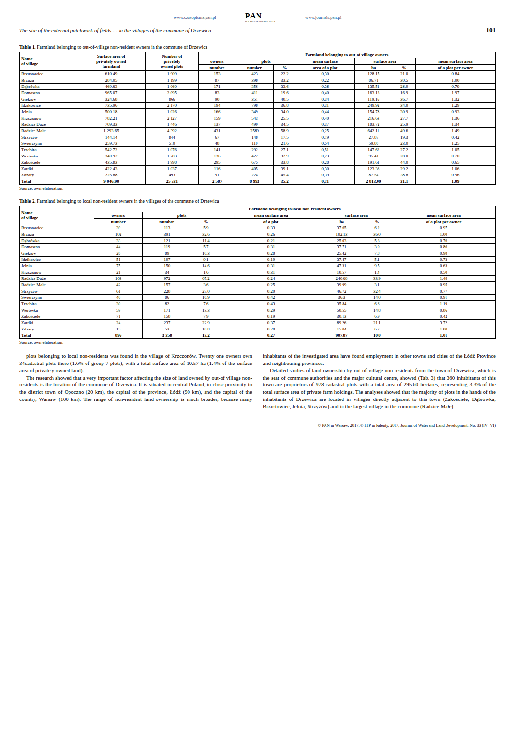www.czasopisma.pan.pl PANPOLSKA AKADEMIA NAUK www.journals.pan.pl
The size of the external patchwork of fields … in the villages of the commune of Drzewica 101
Table 1. Farmland belonging to out-of-village non-resident owners in the commune of Drzewica
| Name of village | Surface area of privately owned farmland | Number of privately owned plots | Farmland belonging to out-of-village owners |
| --- | --- | --- | --- |
| owners | plots | mean surface | surface area | mean surface area |
| number | number | % | area of a plot | ha | % | of a plot per owner |
| Brzustowiec | 610.49 | 1 909 | 153 | 423 | 22.2 | 0,30 | 128.15 | 21.0 | 0.84 |
| Brzuza | 284.05 | 1 199 | 87 | 398 | 33.2 | 0,22 | 86.71 | 30.5 | 1.00 |
| Dąbrówka | 469.63 | 1 060 | 171 | 356 | 33.6 | 0,38 | 135.51 | 28.9 | 0.79 |
| Domaszno | 965.07 | 2 095 | 83 | 411 | 19.6 | 0,40 | 163.13 | 16.9 | 1.97 |
| Giełzów | 324.68 | 866 | 90 | 351 | 40.5 | 0,34 | 119.16 | 36.7 | 1.32 |
| Idzikowice | 735.96 | 2 170 | 194 | 798 | 36.8 | 0,31 | 249.92 | 34.0 | 1.29 |
| Jelnia | 500.18 | 1 026 | 166 | 349 | 34.0 | 0,44 | 154.78 | 30.9 | 0.93 |
| Krzczonów | 782.21 | 2 127 | 159 | 543 | 25.5 | 0,40 | 216.63 | 27.7 | 1.36 |
| Radzice Duże | 709.33 | 1 446 | 137 | 499 | 34.5 | 0,37 | 183.72 | 25.9 | 1.34 |
| Radzice Małe | 1 293.65 | 4 392 | 431 | 2589 | 58.9 | 0,25 | 642.11 | 49.6 | 1.49 |
| Strzyżów | 144.14 | 844 | 67 | 148 | 17.5 | 0,19 | 27.87 | 19.3 | 0.42 |
| Swierczyna | 259.73 | 510 | 48 | 110 | 21.6 | 0,54 | 59.86 | 23.0 | 1.25 |
| Trzebina | 542.72 | 1 076 | 141 | 292 | 27.1 | 0,51 | 147.62 | 27.2 | 1.05 |
| Werówka | 340.92 | 1 283 | 136 | 422 | 32.9 | 0,23 | 95.41 | 28.0 | 0.70 |
| Zakościele | 435.83 | 1 998 | 295 | 675 | 33.8 | 0,28 | 191.61 | 44.0 | 0.65 |
| Żardki | 422.43 | 1 037 | 116 | 405 | 39.1 | 0,30 | 123.36 | 29.2 | 1.06 |
| Zdżary | 225.88 | 493 | 91 | 224 | 45.4 | 0,39 | 87.54 | 38.8 | 0.96 |
| Total | 9 046.90 | 25 531 | 2 587 | 8 993 | 35.2 | 0,31 | 2 813.09 | 31.1 | 1.09 |
Source: own elaboration.
Table 2. Farmland belonging to local non-resident owners in the villages of the commune of Drzewica
| Name of village | Farmland belonging to local non-resident owners |
| --- | --- |
| owners | plots | mean surface area | surface area | mean surface area |
| number | number | % | of a plot | ha | % | of a plot per owner |
| Brzustowiec | 39 | 113 | 5.9 | 0.33 | 37.65 | 6.2 | 0.97 |
| Brzuza | 102 | 391 | 32.6 | 0.26 | 102.13 | 36.0 | 1.00 |
| Dąbrówka | 33 | 121 | 11.4 | 0.21 | 25.03 | 5.3 | 0.76 |
| Domaszno | 44 | 119 | 5.7 | 0.31 | 37.71 | 3.9 | 0.86 |
| Giełzów | 26 | 89 | 10.3 | 0.28 | 25.42 | 7.8 | 0.98 |
| Idzikowice | 51 | 197 | 9.1 | 0.19 | 37.47 | 5.1 | 0.73 |
| Jelnia | 75 | 150 | 14.6 | 0.31 | 47.31 | 9.5 | 0.63 |
| Krzczonów | 21 | 34 | 1.6 | 0.31 | 10.57 | 1.4 | 0.50 |
| Radzice Duże | 163 | 972 | 67.2 | 0.24 | 240.68 | 33.9 | 1.48 |
| Radzice Małe | 42 | 157 | 3.6 | 0.25 | 39.99 | 3.1 | 0.95 |
| Strzyżów | 61 | 228 | 27.0 | 0.20 | 46.72 | 32.4 | 0.77 |
| Swierczyna | 40 | 86 | 16.9 | 0.42 | 36.3 | 14.0 | 0.91 |
| Trzebina | 30 | 82 | 7.6 | 0.43 | 35.84 | 6.6 | 1.19 |
| Werówka | 59 | 171 | 13.3 | 0.29 | 50.55 | 14.8 | 0.86 |
| Zakościele | 71 | 158 | 7.9 | 0.19 | 30.13 | 6.9 | 0.42 |
| Żardki | 24 | 237 | 22.9 | 0.37 | 89.26 | 21.1 | 3.72 |
| Zdżary | 15 | 53 | 10.8 | 0.28 | 15.04 | 6.7 | 1.00 |
| Total | 896 | 3 358 | 13.2 | 0.27 | 907.87 | 10.0 | 1.01 |
Source: own elaboration.
plots belonging to local non-residents was found in the village of Krzczonów. Twenty one owners own 34cadastral plots there (1.6% of group 7 plots), with a total surface area of 10.57 ha (1.4% of the surface area of privately owned land).
The research showed that a very important factor affecting the size of land owned by out-of village non-residents is the location of the commune of Drzewica. It is situated in central Poland, in close proximity to the district town of Opoczno (20 km), the capital of the province, Łódź (90 km), and the capital of the country, Warsaw (100 km). The range of non-resident land ownership is much broader, because many inhabitants of the investigated area have found employment in other towns and cities of the Łódź Province and neighbouring provinces.
Detailed studies of land ownership by out-of village non-residents from the town of Drzewica, which is the seat of commune authorities and the major cultural centre, showed (Tab. 3) that 360 inhabitants of this town are proprietors of 978 cadastral plots with a total area of 295.60 hectares, representing 3.3% of the total surface area of private farm holdings. The analyses showed that the majority of plots in the hands of the inhabitants of Drzewica are located in villages directly adjacent to this town (Zakościele, Dąbrówka, Brzustowiec, Jelnia, Strzyżów) and in the largest village in the commune (Radzice Małe).
© PAN in Warsaw, 2017; © ITP in Falenty, 2017; Journal of Water and Land Development. No. 33 (IV–VI)